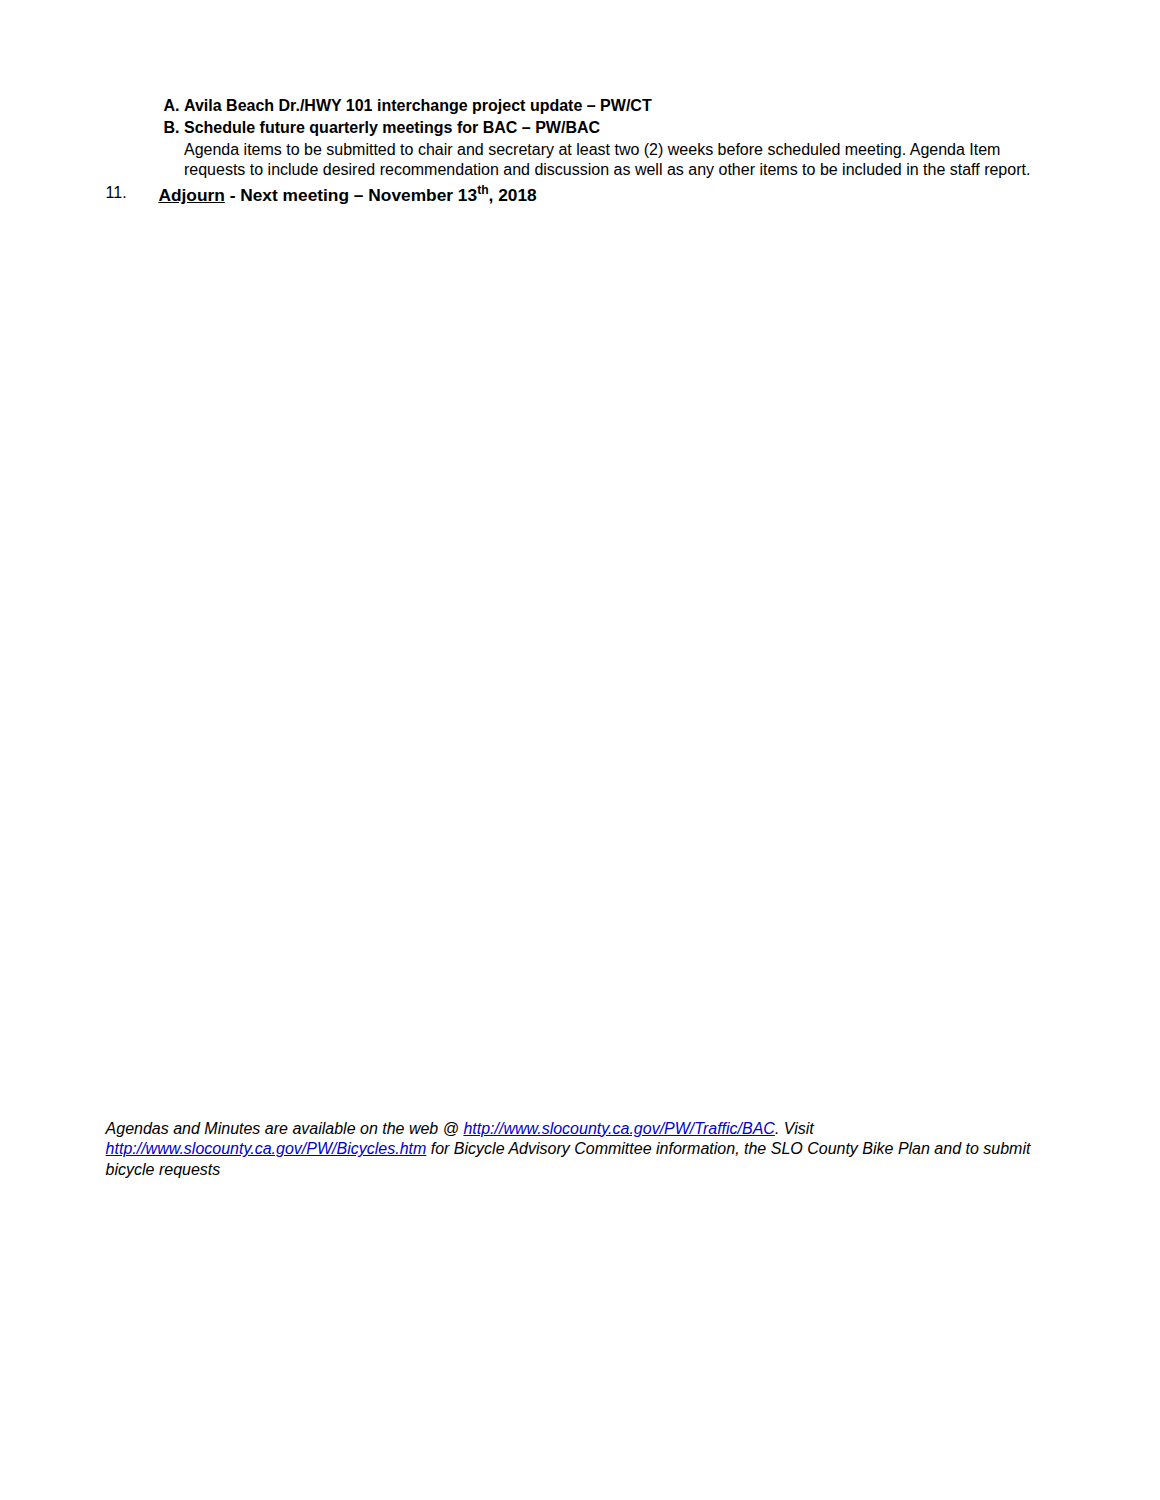Avila Beach Dr./HWY 101 interchange project update – PW/CT
Schedule future quarterly meetings for BAC – PW/BAC
Agenda items to be submitted to chair and secretary at least two (2) weeks before scheduled meeting. Agenda Item requests to include desired recommendation and discussion as well as any other items to be included in the staff report.
11.
Adjourn - Next meeting – November 13th, 2018
Agendas and Minutes are available on the web @ http://www.slocounty.ca.gov/PW/Traffic/BAC. Visit http://www.slocounty.ca.gov/PW/Bicycles.htm for Bicycle Advisory Committee information, the SLO County Bike Plan and to submit bicycle requests